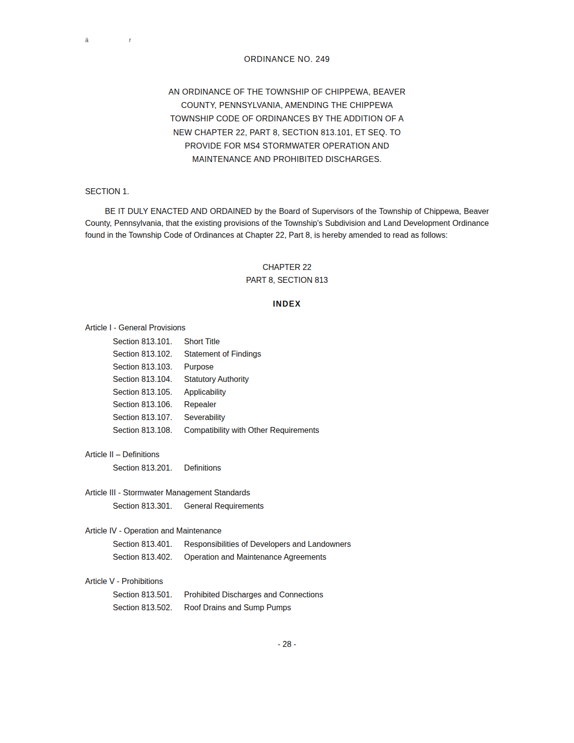á r
ORDINANCE NO. 249
AN ORDINANCE OF THE TOWNSHIP OF CHIPPEWA, BEAVER
COUNTY, PENNSYLVANIA, AMENDING THE CHIPPEWA
TOWNSHIP CODE OF ORDINANCES BY THE ADDITION OF A
NEW CHAPTER 22, PART 8, SECTION 813.101, ET SEQ. TO
PROVIDE FOR MS4 STORMWATER OPERATION AND
MAINTENANCE AND PROHIBITED DISCHARGES.
SECTION 1.
BE IT DULY ENACTED AND ORDAINED by the Board of Supervisors of the Township of Chippewa, Beaver County, Pennsylvania, that the existing provisions of the Township's Subdivision and Land Development Ordinance found in the Township Code of Ordinances at Chapter 22, Part 8, is hereby amended to read as follows:
CHAPTER 22
PART 8, SECTION 813
INDEX
Article I - General Provisions
| Section 813.101. | Short Title |
| Section 813.102. | Statement of Findings |
| Section 813.103. | Purpose |
| Section 813.104. | Statutory Authority |
| Section 813.105. | Applicability |
| Section 813.106. | Repealer |
| Section 813.107. | Severability |
| Section 813.108. | Compatibility with Other Requirements |
Article II – Definitions
| Section 813.201. | Definitions |
Article III - Stormwater Management Standards
| Section 813.301. | General Requirements |
Article IV - Operation and Maintenance
| Section 813.401. | Responsibilities of Developers and Landowners |
| Section 813.402. | Operation and Maintenance Agreements |
Article V - Prohibitions
| Section 813.501. | Prohibited Discharges and Connections |
| Section 813.502. | Roof Drains and Sump Pumps |
- 28 -